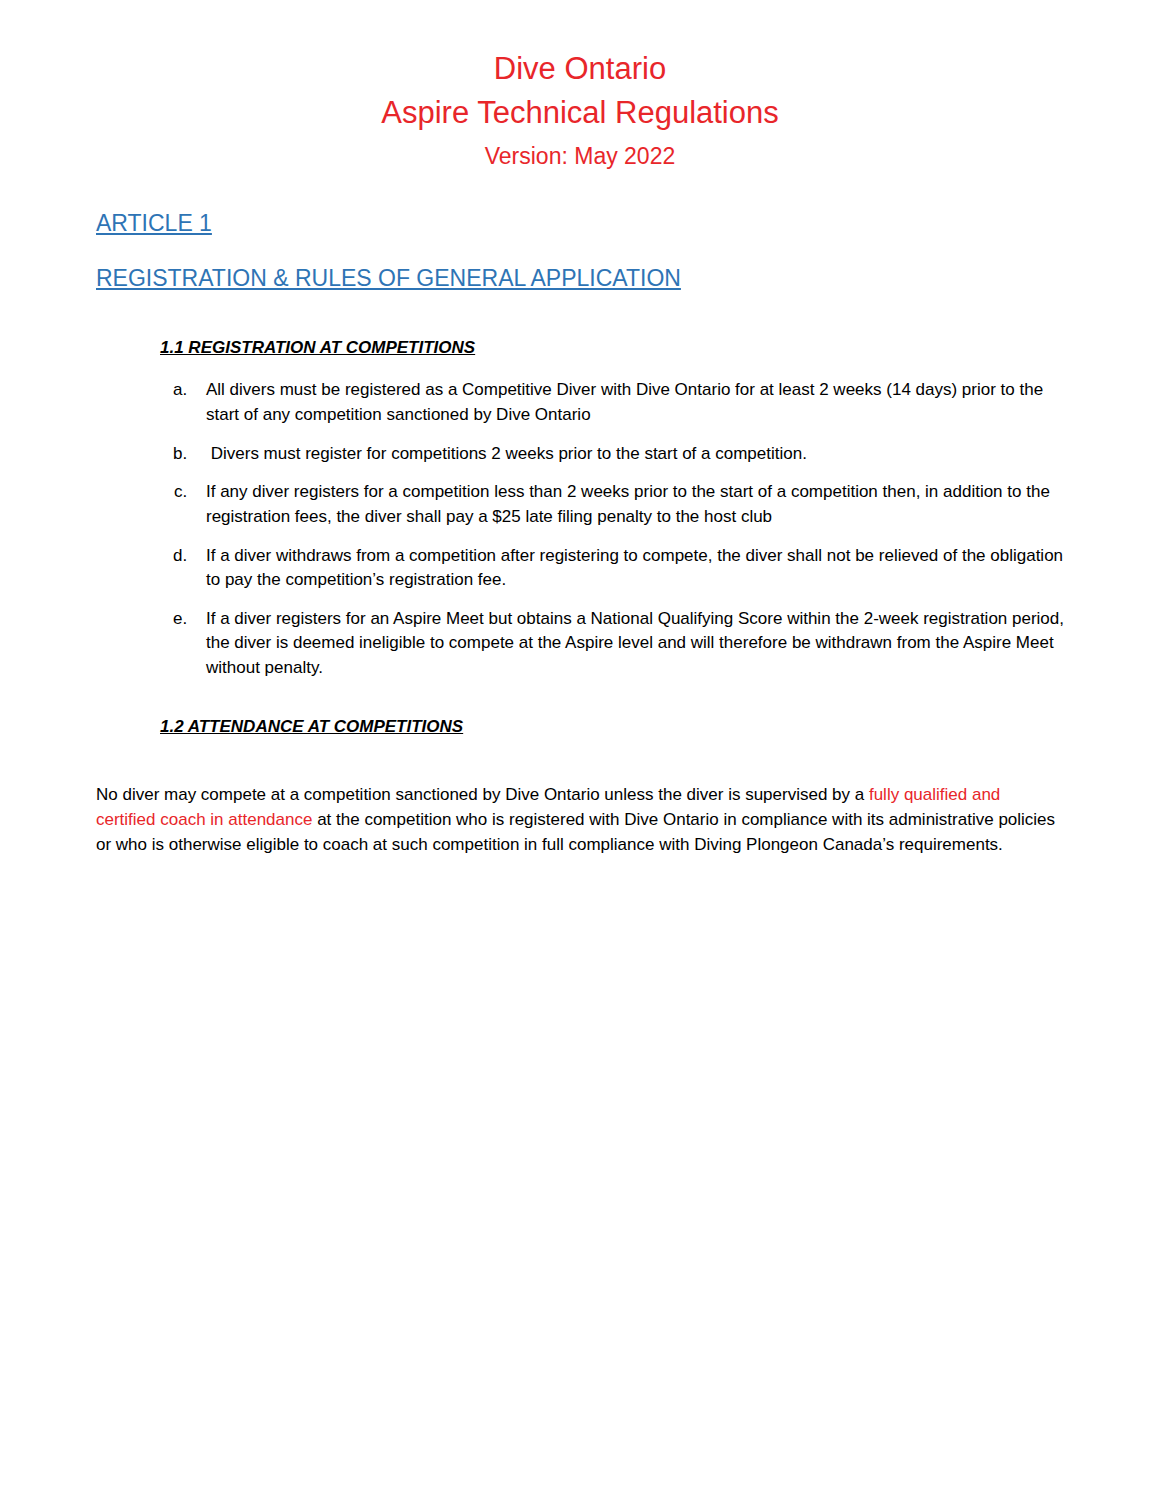Dive Ontario
Aspire Technical Regulations
Version: May 2022
ARTICLE 1
REGISTRATION & RULES OF GENERAL APPLICATION
1.1 REGISTRATION AT COMPETITIONS
All divers must be registered as a Competitive Diver with Dive Ontario for at least 2 weeks (14 days) prior to the start of any competition sanctioned by Dive Ontario
Divers must register for competitions 2 weeks prior to the start of a competition.
If any diver registers for a competition less than 2 weeks prior to the start of a competition then, in addition to the registration fees, the diver shall pay a $25 late filing penalty to the host club
If a diver withdraws from a competition after registering to compete, the diver shall not be relieved of the obligation to pay the competition’s registration fee.
If a diver registers for an Aspire Meet but obtains a National Qualifying Score within the 2-week registration period, the diver is deemed ineligible to compete at the Aspire level and will therefore be withdrawn from the Aspire Meet without penalty.
1.2 ATTENDANCE AT COMPETITIONS
No diver may compete at a competition sanctioned by Dive Ontario unless the diver is supervised by a fully qualified and certified coach in attendance at the competition who is registered with Dive Ontario in compliance with its administrative policies or who is otherwise eligible to coach at such competition in full compliance with Diving Plongeon Canada’s requirements.